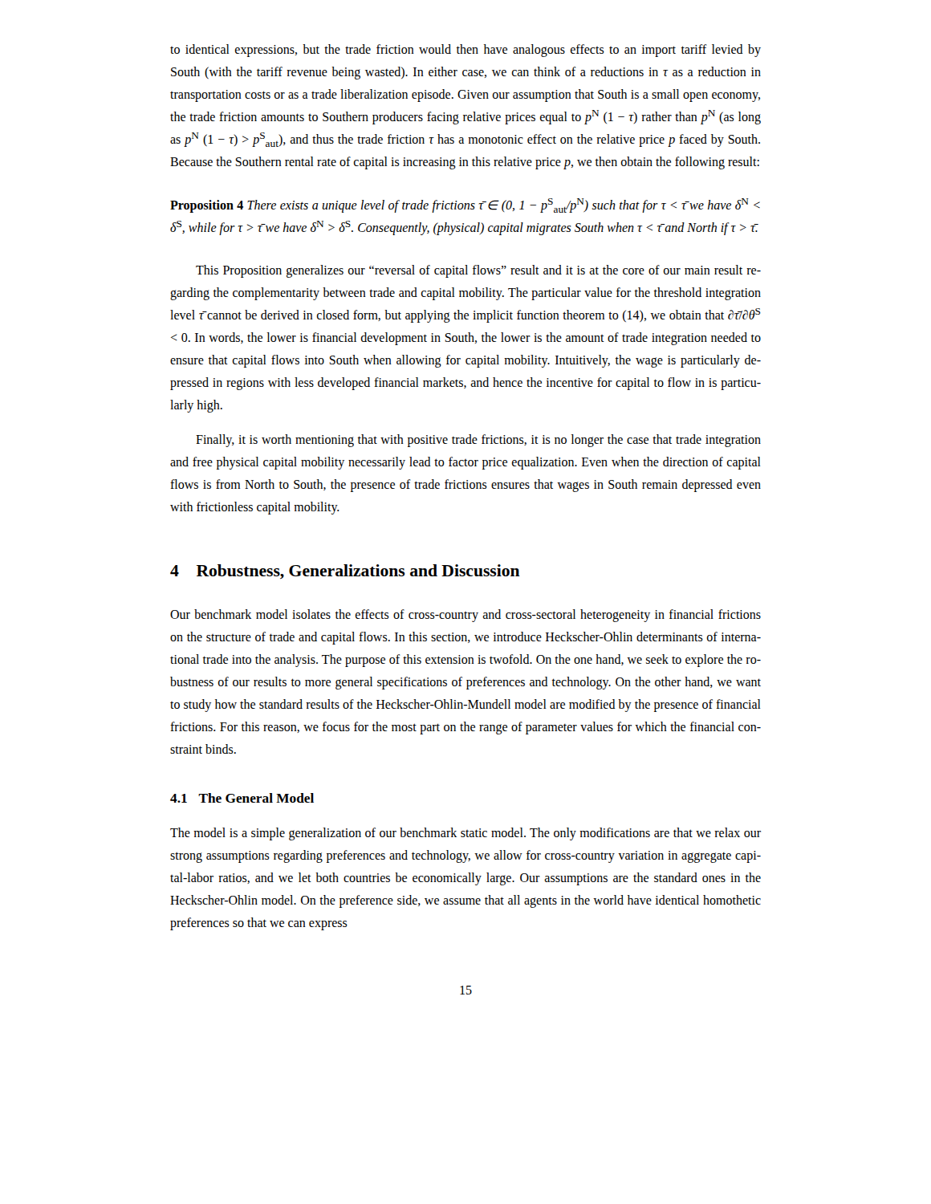to identical expressions, but the trade friction would then have analogous effects to an import tariff levied by South (with the tariff revenue being wasted). In either case, we can think of a reductions in τ as a reduction in transportation costs or as a trade liberalization episode. Given our assumption that South is a small open economy, the trade friction amounts to Southern producers facing relative prices equal to pN (1 − τ) rather than pN (as long as pN (1 − τ) > pSaut), and thus the trade friction τ has a monotonic effect on the relative price p faced by South. Because the Southern rental rate of capital is increasing in this relative price p, we then obtain the following result:
Proposition 4 There exists a unique level of trade frictions τ̄ ∈ (0, 1 − pSaut/pN) such that for τ < τ̄ we have δN < δS, while for τ > τ̄ we have δN > δS. Consequently, (physical) capital migrates South when τ < τ̄ and North if τ > τ̄.
This Proposition generalizes our “reversal of capital flows” result and it is at the core of our main result regarding the complementarity between trade and capital mobility. The particular value for the threshold integration level τ̄ cannot be derived in closed form, but applying the implicit function theorem to (14), we obtain that ∂τ̄/∂θS < 0. In words, the lower is financial development in South, the lower is the amount of trade integration needed to ensure that capital flows into South when allowing for capital mobility. Intuitively, the wage is particularly depressed in regions with less developed financial markets, and hence the incentive for capital to flow in is particularly high.
Finally, it is worth mentioning that with positive trade frictions, it is no longer the case that trade integration and free physical capital mobility necessarily lead to factor price equalization. Even when the direction of capital flows is from North to South, the presence of trade frictions ensures that wages in South remain depressed even with frictionless capital mobility.
4 Robustness, Generalizations and Discussion
Our benchmark model isolates the effects of cross-country and cross-sectoral heterogeneity in financial frictions on the structure of trade and capital flows. In this section, we introduce Heckscher-Ohlin determinants of international trade into the analysis. The purpose of this extension is twofold. On the one hand, we seek to explore the robustness of our results to more general specifications of preferences and technology. On the other hand, we want to study how the standard results of the Heckscher-Ohlin-Mundell model are modified by the presence of financial frictions. For this reason, we focus for the most part on the range of parameter values for which the financial constraint binds.
4.1 The General Model
The model is a simple generalization of our benchmark static model. The only modifications are that we relax our strong assumptions regarding preferences and technology, we allow for cross-country variation in aggregate capital-labor ratios, and we let both countries be economically large. Our assumptions are the standard ones in the Heckscher-Ohlin model. On the preference side, we assume that all agents in the world have identical homothetic preferences so that we can express
15